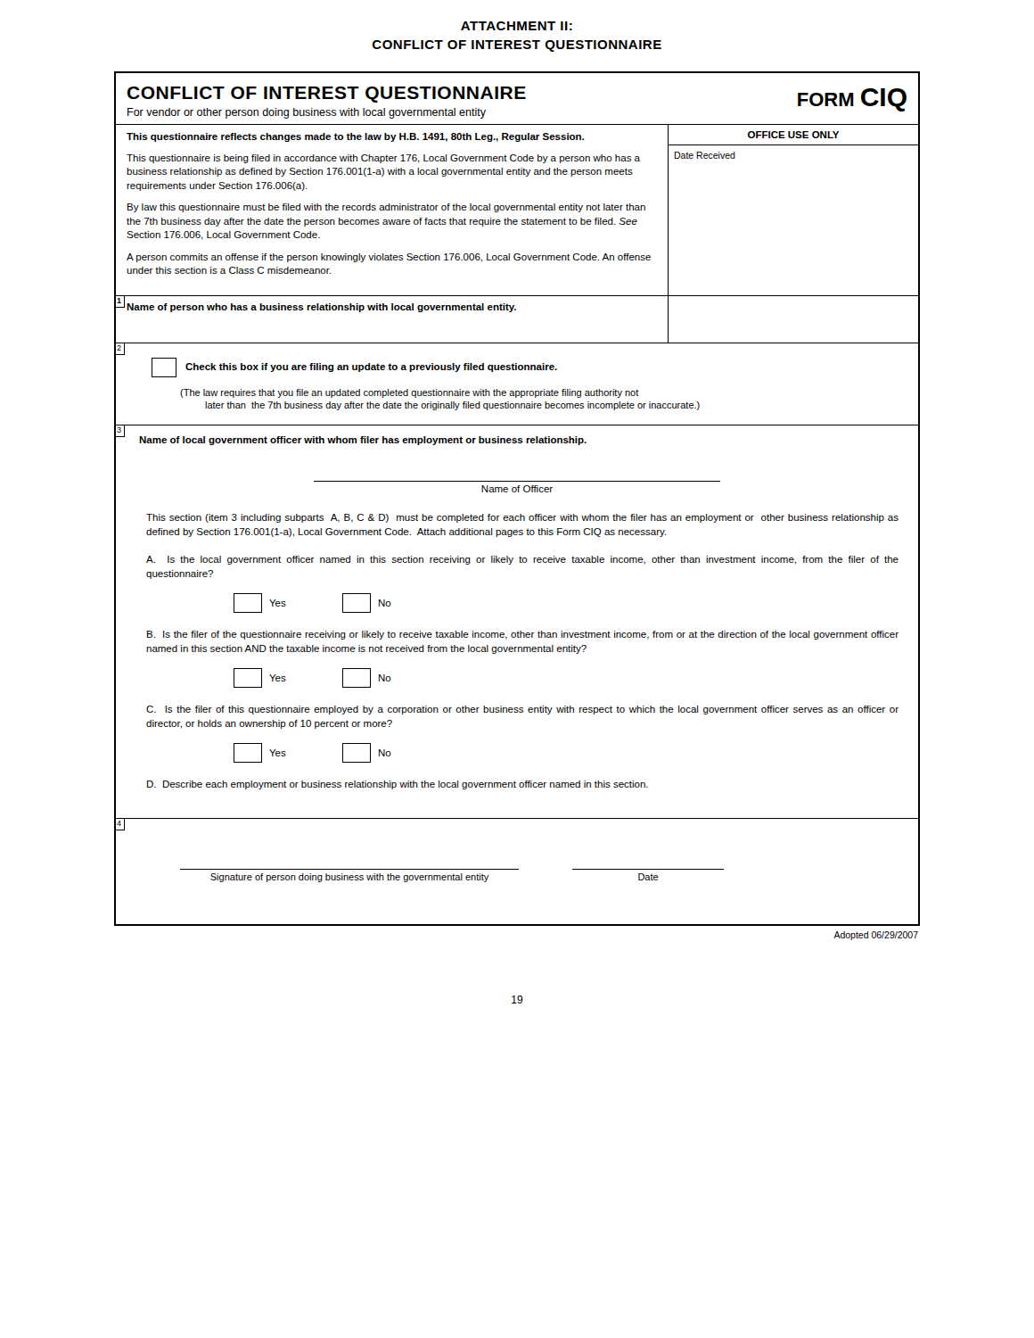ATTACHMENT II:
CONFLICT OF INTEREST QUESTIONNAIRE
CONFLICT OF INTEREST QUESTIONNAIRE
For vendor or other person doing business with local governmental entity
FORM CIQ
This questionnaire reflects changes made to the law by H.B. 1491, 80th Leg., Regular Session.
This questionnaire is being filed in accordance with Chapter 176, Local Government Code by a person who has a business relationship as defined by Section 176.001(1-a) with a local governmental entity and the person meets requirements under Section 176.006(a).
By law this questionnaire must be filed with the records administrator of the local governmental entity not later than the 7th business day after the date the person becomes aware of facts that require the statement to be filed. See Section 176.006, Local Government Code.
A person commits an offense if the person knowingly violates Section 176.006, Local Government Code. An offense under this section is a Class C misdemeanor.
OFFICE USE ONLY
Date Received
1 Name of person who has a business relationship with local governmental entity.
2
Check this box if you are filing an update to a previously filed questionnaire.
(The law requires that you file an updated completed questionnaire with the appropriate filing authority not later than the 7th business day after the date the originally filed questionnaire becomes incomplete or inaccurate.)
3
Name of local government officer with whom filer has employment or business relationship.
Name of Officer
This section (item 3 including subparts A, B, C & D) must be completed for each officer with whom the filer has an employment or other business relationship as defined by Section 176.001(1-a), Local Government Code. Attach additional pages to this Form CIQ as necessary.
A. Is the local government officer named in this section receiving or likely to receive taxable income, other than investment income, from the filer of the questionnaire?
Yes No
B. Is the filer of the questionnaire receiving or likely to receive taxable income, other than investment income, from or at the direction of the local government officer named in this section AND the taxable income is not received from the local governmental entity?
Yes No
C. Is the filer of this questionnaire employed by a corporation or other business entity with respect to which the local government officer serves as an officer or director, or holds an ownership of 10 percent or more?
Yes No
D. Describe each employment or business relationship with the local government officer named in this section.
4
Signature of person doing business with the governmental entity
Date
Adopted 06/29/2007
19